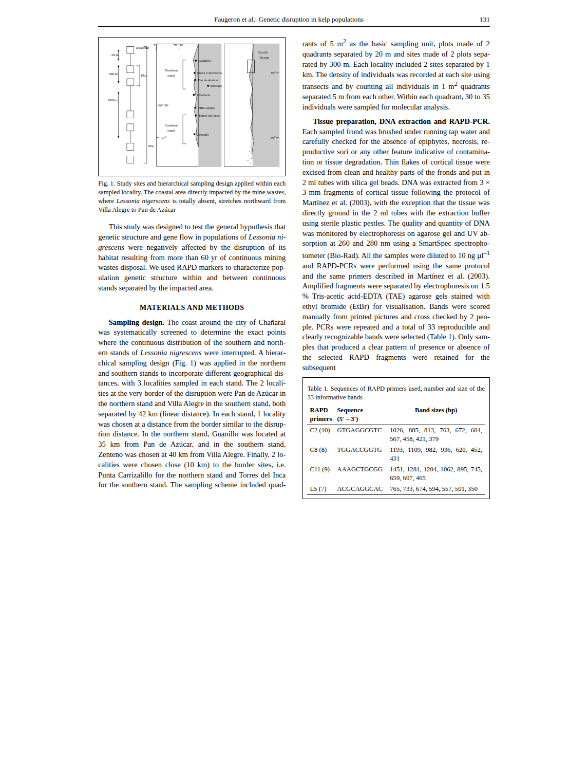Faugeron et al.: Genetic disruption in kelp populations 131
Quadrant 20 m 300 m 1000 m Plot Site 71° 70° 30' Guanillo Punta Carrizalillo Pan de Azúcar Chañaral Villa Alegre Torres del Inca Zenteno Santiago Northern stand Southern stand 26° 30' 27° Pacific Ocean 30° 50°
Fig. 1. Study sites and hierarchical sampling design applied within each sampled locality. The coastal area directly impacted by the mine wastes, where Lessonia nigerscens is totally absent, stretches northward from Villa Alegre to Pan de Azúcar
This study was designed to test the general hypothesis that genetic structure and gene flow in populations of Lessonia nigrescens were negatively affected by the disruption of its habitat resulting from more than 60 yr of continuous mining wastes disposal. We used RAPD markers to characterize population genetic structure within and between continuous stands separated by the impacted area.
Materials and Methods
Sampling design. The coast around the city of Chañaral was systematically screened to determine the exact points where the continuous distribution of the southern and northern stands of Lessonia nigrescens were interrupted. A hierarchical sampling design (Fig. 1) was applied in the northern and southern stands to incorporate different geographical distances, with 3 localities sampled in each stand. The 2 localities at the very border of the disruption were Pan de Azúcar in the northern stand and Villa Alegre in the southern stand, both separated by 42 km (linear distance). In each stand, 1 locality was chosen at a distance from the border similar to the disruption distance. In the northern stand, Guanillo was located at 35 km from Pan de Azúcar, and in the southern stand, Zenteno was chosen at 40 km from Villa Alegre. Finally, 2 localities were chosen close (10 km) to the border sites, i.e. Punta Carrizalillo for the northern stand and Torres del Inca for the southern stand. The sampling scheme included quadrants of 5 m2 as the basic sampling unit, plots made of 2 quadrants separated by 20 m and sites made of 2 plots separated by 300 m. Each locality included 2 sites separated by 1 km. The density of individuals was recorded at each site using transects and by counting all individuals in 1 m2 quadrants separated 5 m from each other. Within each quadrant, 30 to 35 individuals were sampled for molecular analysis.
Tissue preparation, DNA extraction and RAPD-PCR. Each sampled frond was brushed under running tap water and carefully checked for the absence of epiphytes, necrosis, reproductive sori or any other feature indicative of contamination or tissue degradation. Thin flakes of cortical tissue were excised from clean and healthy parts of the fronds and put in 2 ml tubes with silica gel beads. DNA was extracted from 3 × 3 mm fragments of cortical tissue following the protocol of Martínez et al. (2003), with the exception that the tissue was directly ground in the 2 ml tubes with the extraction buffer using sterile plastic pestles. The quality and quantity of DNA was monitored by electrophoresis on agarose gel and UV absorption at 260 and 280 nm using a SmartSpec spectrophotometer (Bio-Rad). All the samples were diluted to 10 ng µl–1 and RAPD-PCRs were performed using the same protocol and the same primers described in Martínez et al. (2003). Amplified fragments were separated by electrophoresis on 1.5 % Tris-acetic acid-EDTA (TAE) agarose gels stained with ethyl bromide (EtBr) for visualisation. Bands were scored manually from printed pictures and cross checked by 2 people. PCRs were repeated and a total of 33 reproducible and clearly recognizable bands were selected (Table 1). Only samples that produced a clear pattern of presence or absence of the selected RAPD fragments were retained for the subsequent
Table 1. Sequences of RAPD primers used, number and size of the 33 informative bands
| RAPD primers | Sequence (5'→3') | Band sizes (bp) |
| --- | --- | --- |
| C2 (10) | GTGAGGCGTC | 1026, 885, 813, 763, 672, 604, 567, 458, 421, 379 |
| C8 (8) | TGGACCGGTG | 1193, 1109, 982, 936, 620, 452, 431 |
| C11 (9) | AAAGCTGCGG | 1451, 1281, 1204, 1062, 895, 745, 659, 607, 465 |
| L5 (7) | ACGCAGGCAC | 765, 733, 674, 594, 557, 501, 350 |